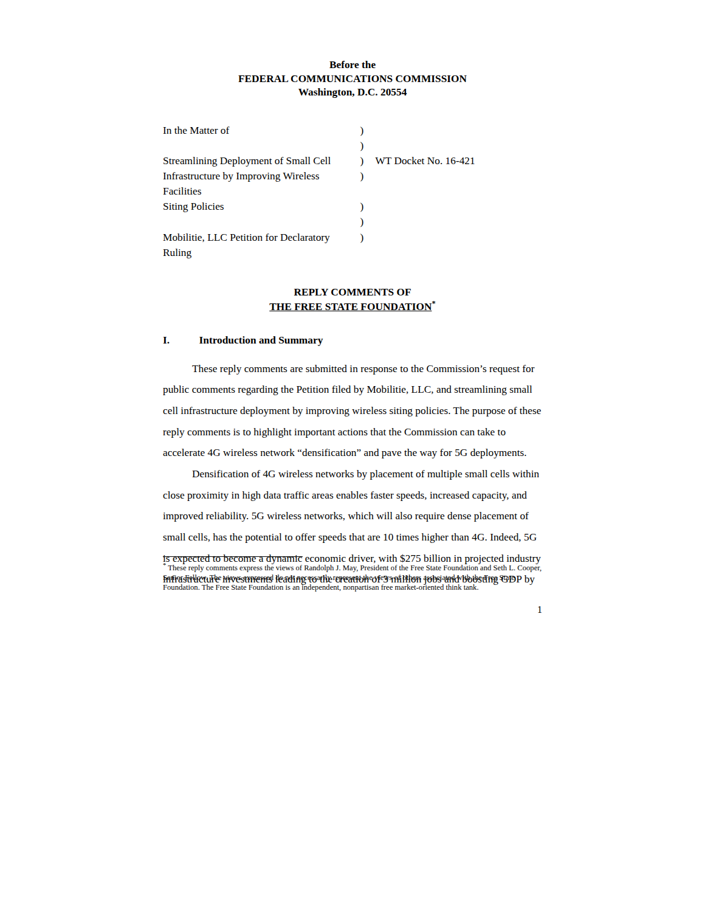Before the
FEDERAL COMMUNICATIONS COMMISSION
Washington, D.C. 20554
| In the Matter of | ) | |
| | ) | |
| Streamlining Deployment of Small Cell | ) | WT Docket No. 16-421 |
| Infrastructure by Improving Wireless Facilities | ) | |
| Siting Policies | ) | |
| | ) | |
| Mobilitie, LLC Petition for Declaratory Ruling | ) | |
REPLY COMMENTS OF
THE FREE STATE FOUNDATION*
I. Introduction and Summary
These reply comments are submitted in response to the Commission’s request for public comments regarding the Petition filed by Mobilitie, LLC, and streamlining small cell infrastructure deployment by improving wireless siting policies. The purpose of these reply comments is to highlight important actions that the Commission can take to accelerate 4G wireless network “densification” and pave the way for 5G deployments.
Densification of 4G wireless networks by placement of multiple small cells within close proximity in high data traffic areas enables faster speeds, increased capacity, and improved reliability. 5G wireless networks, which will also require dense placement of small cells, has the potential to offer speeds that are 10 times higher than 4G. Indeed, 5G is expected to become a dynamic economic driver, with $275 billion in projected industry infrastructure investments leading to the creation of 3 million jobs and boosting GDP by
* These reply comments express the views of Randolph J. May, President of the Free State Foundation and Seth L. Cooper, Senior Fellow. The views expressed do not necessarily represent the views of others associated with the Free State Foundation. The Free State Foundation is an independent, nonpartisan free market-oriented think tank.
1